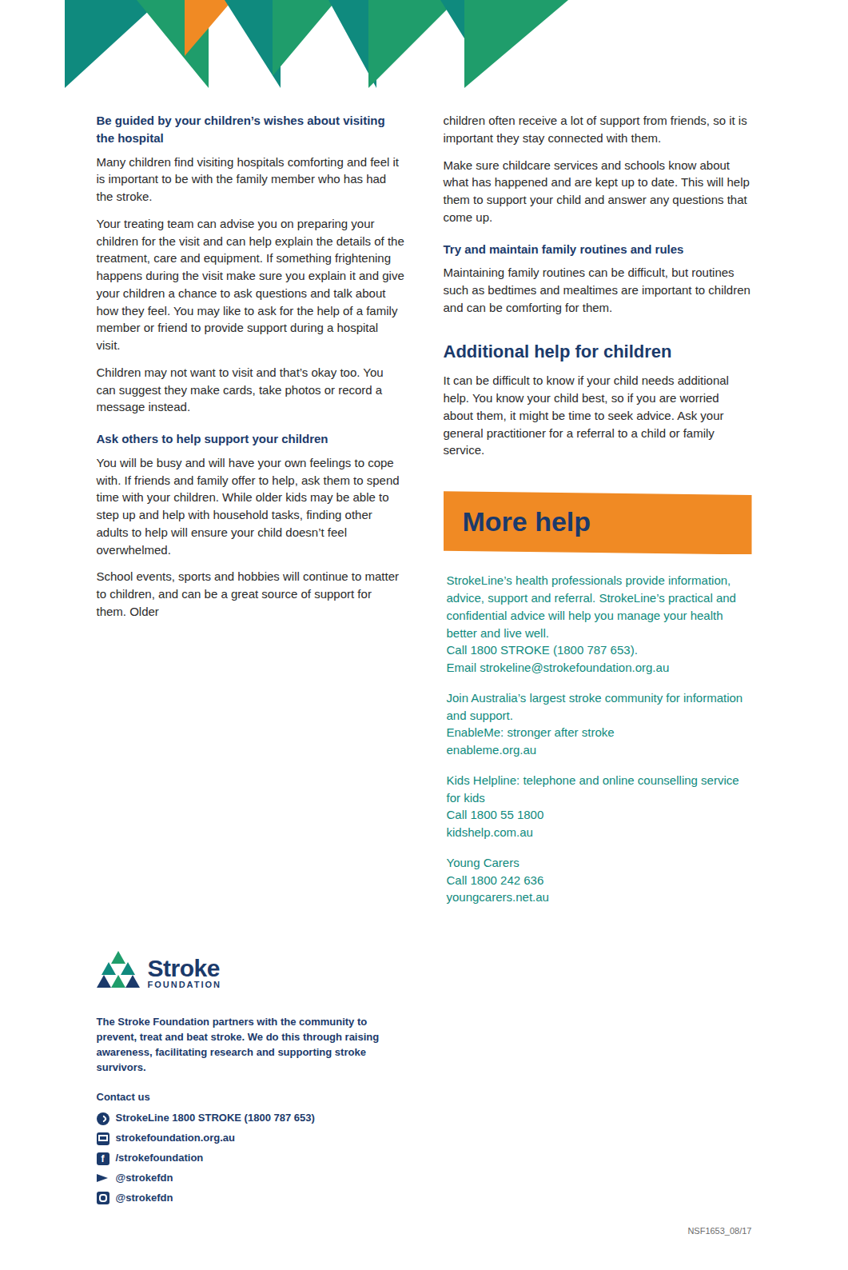Be guided by your children’s wishes about visiting the hospital
Many children find visiting hospitals comforting and feel it is important to be with the family member who has had the stroke.
Your treating team can advise you on preparing your children for the visit and can help explain the details of the treatment, care and equipment. If something frightening happens during the visit make sure you explain it and give your children a chance to ask questions and talk about how they feel. You may like to ask for the help of a family member or friend to provide support during a hospital visit.
Children may not want to visit and that’s okay too. You can suggest they make cards, take photos or record a message instead.
Ask others to help support your children
You will be busy and will have your own feelings to cope with. If friends and family offer to help, ask them to spend time with your children. While older kids may be able to step up and help with household tasks, finding other adults to help will ensure your child doesn’t feel overwhelmed.
School events, sports and hobbies will continue to matter to children, and can be a great source of support for them. Older
children often receive a lot of support from friends, so it is important they stay connected with them.
Make sure childcare services and schools know about what has happened and are kept up to date. This will help them to support your child and answer any questions that come up.
Try and maintain family routines and rules
Maintaining family routines can be difficult, but routines such as bedtimes and mealtimes are important to children and can be comforting for them.
Additional help for children
It can be difficult to know if your child needs additional help. You know your child best, so if you are worried about them, it might be time to seek advice. Ask your general practitioner for a referral to a child or family service.
More help
StrokeLine’s health professionals provide information, advice, support and referral. StrokeLine’s practical and confidential advice will help you manage your health better and live well.
Call 1800 STROKE (1800 787 653).
Email strokeline@strokefoundation.org.au
Join Australia’s largest stroke community for information and support.
EnableMe: stronger after stroke
enableme.org.au
Kids Helpline: telephone and online counselling service for kids
Call 1800 55 1800
kidshelp.com.au
Young Carers
Call 1800 242 636
youngcarers.net.au
Stroke FOUNDATION
The Stroke Foundation partners with the community to prevent, treat and beat stroke. We do this through raising awareness, facilitating research and supporting stroke survivors.
Contact us
StrokeLine 1800 STROKE (1800 787 653)
strokefoundation.org.au
/strokefoundation
@strokefdn
@strokefdn
NSF1653_08/17